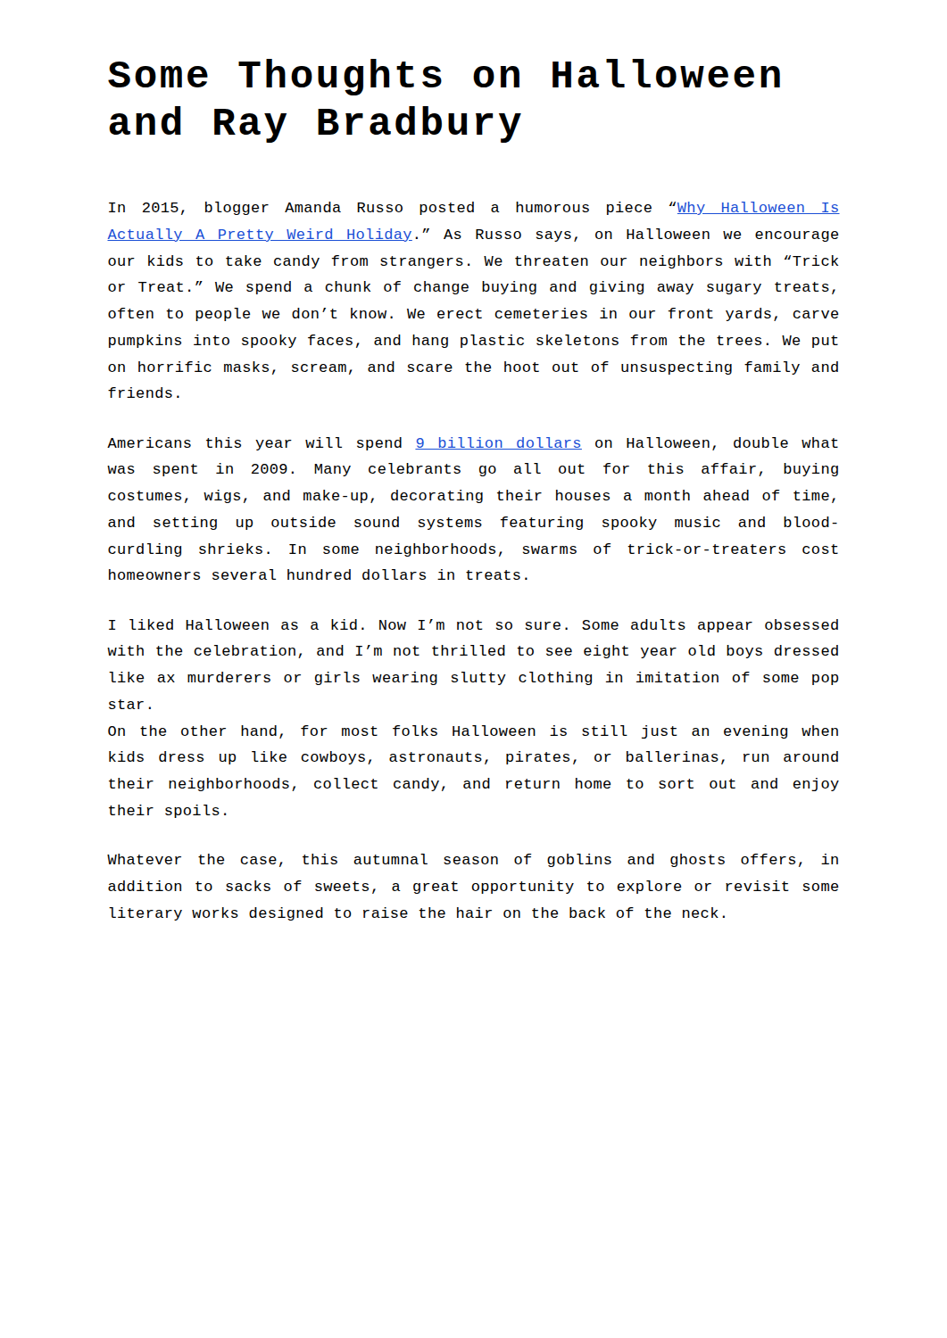Some Thoughts on Halloween and Ray Bradbury
In 2015, blogger Amanda Russo posted a humorous piece “Why Halloween Is Actually A Pretty Weird Holiday.” As Russo says, on Halloween we encourage our kids to take candy from strangers. We threaten our neighbors with “Trick or Treat.” We spend a chunk of change buying and giving away sugary treats, often to people we don’t know. We erect cemeteries in our front yards, carve pumpkins into spooky faces, and hang plastic skeletons from the trees. We put on horrific masks, scream, and scare the hoot out of unsuspecting family and friends.
Americans this year will spend 9 billion dollars on Halloween, double what was spent in 2009. Many celebrants go all out for this affair, buying costumes, wigs, and make-up, decorating their houses a month ahead of time, and setting up outside sound systems featuring spooky music and blood-curdling shrieks. In some neighborhoods, swarms of trick-or-treaters cost homeowners several hundred dollars in treats.
I liked Halloween as a kid. Now I’m not so sure. Some adults appear obsessed with the celebration, and I’m not thrilled to see eight year old boys dressed like ax murderers or girls wearing slutty clothing in imitation of some pop star.
On the other hand, for most folks Halloween is still just an evening when kids dress up like cowboys, astronauts, pirates, or ballerinas, run around their neighborhoods, collect candy, and return home to sort out and enjoy their spoils.
Whatever the case, this autumnal season of goblins and ghosts offers, in addition to sacks of sweets, a great opportunity to explore or revisit some literary works designed to raise the hair on the back of the neck.